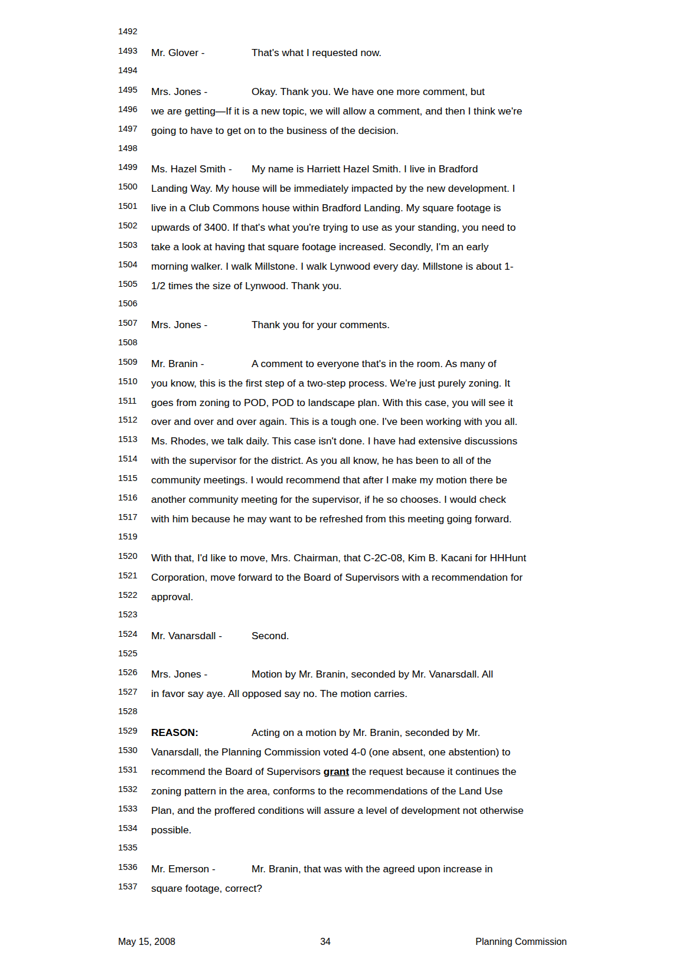1492
1493
Mr. Glover -That's what I requested now.
1494
1495
Mrs. Jones -Okay. Thank you. We have one more comment, but
1496
we are getting—If it is a new topic, we will allow a comment, and then I think we're
1497
going to have to get on to the business of the decision.
1498
1499
Ms. Hazel Smith -My name is Harriett Hazel Smith. I live in Bradford
1500
Landing Way. My house will be immediately impacted by the new development. I
1501
live in a Club Commons house within Bradford Landing. My square footage is
1502
upwards of 3400. If that's what you're trying to use as your standing, you need to
1503
take a look at having that square footage increased. Secondly, I'm an early
1504
morning walker. I walk Millstone. I walk Lynwood every day. Millstone is about 1-
1505
1/2 times the size of Lynwood. Thank you.
1506
1507
Mrs. Jones -Thank you for your comments.
1508
1509
Mr. Branin -A comment to everyone that's in the room. As many of
1510
you know, this is the first step of a two-step process. We're just purely zoning. It
1511
goes from zoning to POD, POD to landscape plan. With this case, you will see it
1512
over and over and over again. This is a tough one. I've been working with you all.
1513
Ms. Rhodes, we talk daily. This case isn't done. I have had extensive discussions
1514
with the supervisor for the district. As you all know, he has been to all of the
1515
community meetings. I would recommend that after I make my motion there be
1516
another community meeting for the supervisor, if he so chooses. I would check
1517
with him because he may want to be refreshed from this meeting going forward.
1519
1520
With that, I'd like to move, Mrs. Chairman, that C-2C-08, Kim B. Kacani for HHHunt
1521
Corporation, move forward to the Board of Supervisors with a recommendation for
1522
approval.
1523
1524
Mr. Vanarsdall -Second.
1525
1526
Mrs. Jones -Motion by Mr. Branin, seconded by Mr. Vanarsdall. All
1527
in favor say aye. All opposed say no. The motion carries.
1528
1529
REASON: Acting on a motion by Mr. Branin, seconded by Mr.
1530
Vanarsdall, the Planning Commission voted 4-0 (one absent, one abstention) to
1531
recommend the Board of Supervisors grant the request because it continues the
1532
zoning pattern in the area, conforms to the recommendations of the Land Use
1533
Plan, and the proffered conditions will assure a level of development not otherwise
1534
possible.
1535
1536
Mr. Emerson -Mr. Branin, that was with the agreed upon increase in
1537
square footage, correct?
May 15, 2008
34
Planning Commission